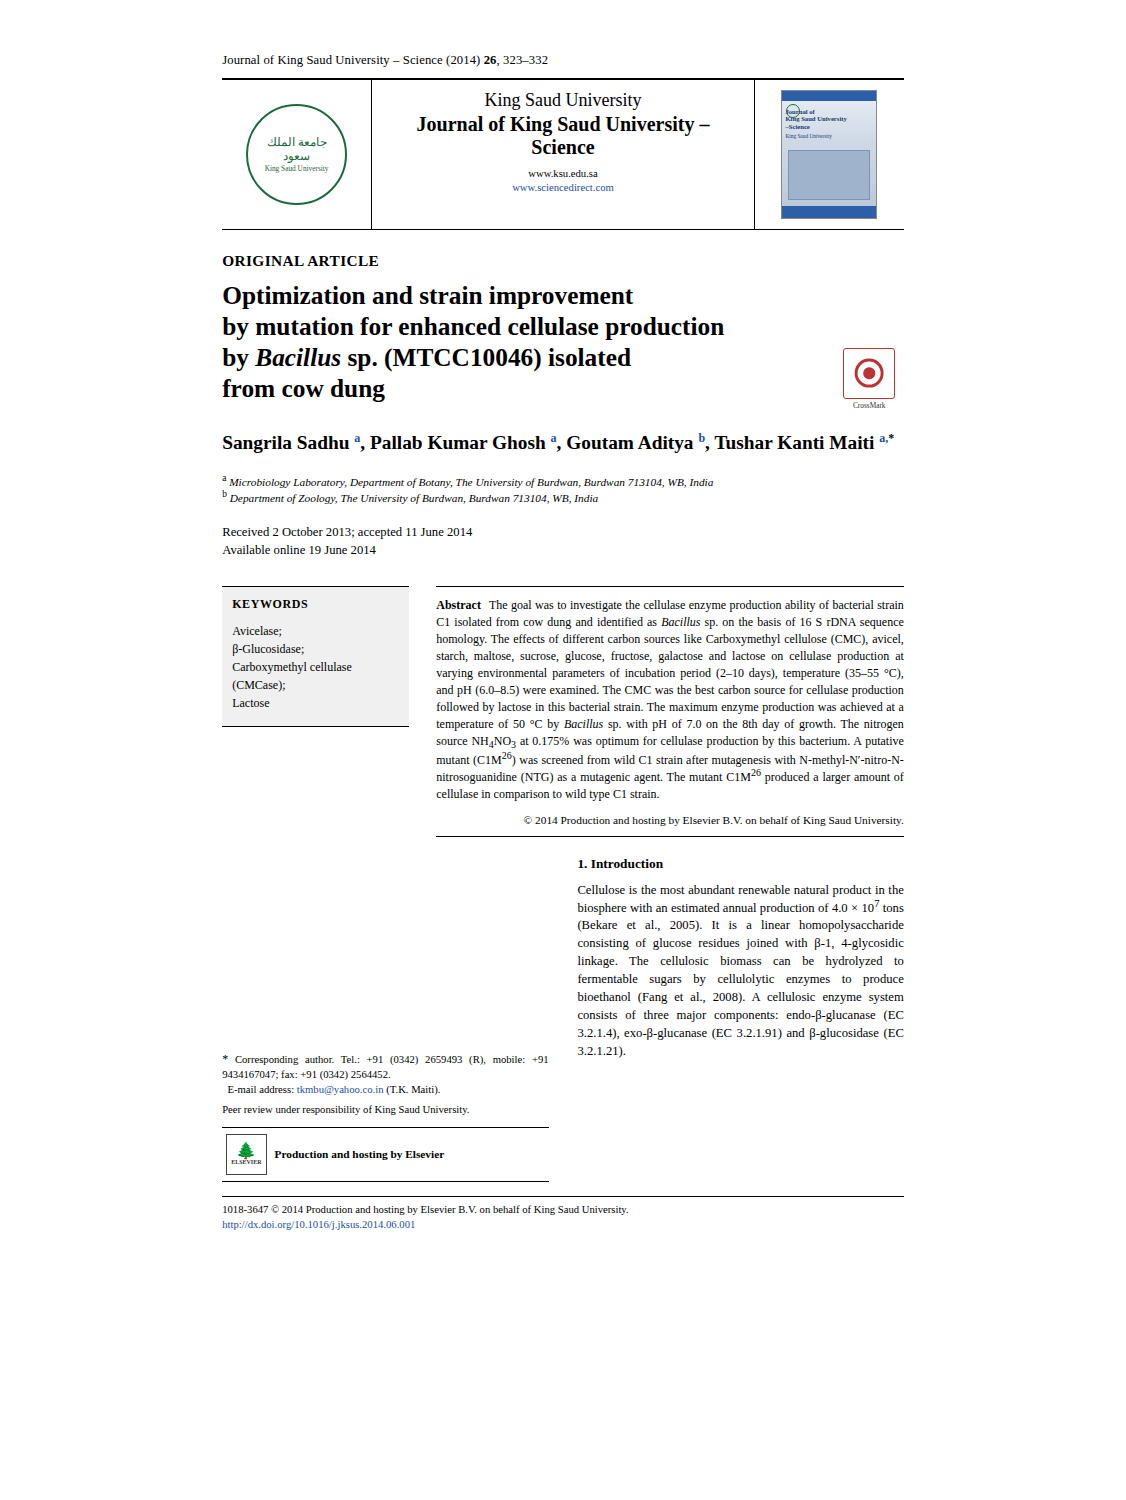Journal of King Saud University – Science (2014) 26, 323–332
جامعة الملك سعود
King Saud University
King Saud University
Journal of King Saud University –Science
www.ksu.edu.sa
www.sciencedirect.com
Journal of
King Saud University
–Science
King Saud University
ORIGINAL ARTICLE
Optimization and strain improvement
by mutation for enhanced cellulase production
by Bacillus sp. (MTCC10046) isolated
from cow dung
CrossMark
Sangrila Sadhu a, Pallab Kumar Ghosh a, Goutam Aditya b, Tushar Kanti Maiti a,*
a Microbiology Laboratory, Department of Botany, The University of Burdwan, Burdwan 713104, WB, India
b Department of Zoology, The University of Burdwan, Burdwan 713104, WB, India
Received 2 October 2013; accepted 11 June 2014
Available online 19 June 2014
KEYWORDS
Avicelase;
β-Glucosidase;
Carboxymethyl cellulase
(CMCase);
Lactose
Abstract The goal was to investigate the cellulase enzyme production ability of bacterial strain C1 isolated from cow dung and identified as Bacillus sp. on the basis of 16 S rDNA sequence homology. The effects of different carbon sources like Carboxymethyl cellulose (CMC), avicel, starch, maltose, sucrose, glucose, fructose, galactose and lactose on cellulase production at varying environmental parameters of incubation period (2–10 days), temperature (35–55 °C), and pH (6.0–8.5) were examined. The CMC was the best carbon source for cellulase production followed by lactose in this bacterial strain. The maximum enzyme production was achieved at a temperature of 50 °C by Bacillus sp. with pH of 7.0 on the 8th day of growth. The nitrogen source NH4NO3 at 0.175% was optimum for cellulase production by this bacterium. A putative mutant (C1M26) was screened from wild C1 strain after mutagenesis with N-methyl-N′-nitro-N-nitrosoguanidine (NTG) as a mutagenic agent. The mutant C1M26 produced a larger amount of cellulase in comparison to wild type C1 strain.
© 2014 Production and hosting by Elsevier B.V. on behalf of King Saud University.
* Corresponding author. Tel.: +91 (0342) 2659493 (R), mobile: +91 9434167047; fax: +91 (0342) 2564452.
E-mail address: tkmbu@yahoo.co.in (T.K. Maiti).
Peer review under responsibility of King Saud University.
🌲
ELSEVIER
Production and hosting by Elsevier
1. Introduction
Cellulose is the most abundant renewable natural product in the biosphere with an estimated annual production of 4.0 × 107 tons (Bekare et al., 2005). It is a linear homopolysaccharide consisting of glucose residues joined with β-1, 4-glycosidic linkage. The cellulosic biomass can be hydrolyzed to fermentable sugars by cellulolytic enzymes to produce bioethanol (Fang et al., 2008). A cellulosic enzyme system consists of three major components: endo-β-glucanase (EC 3.2.1.4), exo-β-glucanase (EC 3.2.1.91) and β-glucosidase (EC 3.2.1.21).
1018-3647 © 2014 Production and hosting by Elsevier B.V. on behalf of King Saud University.
http://dx.doi.org/10.1016/j.jksus.2014.06.001